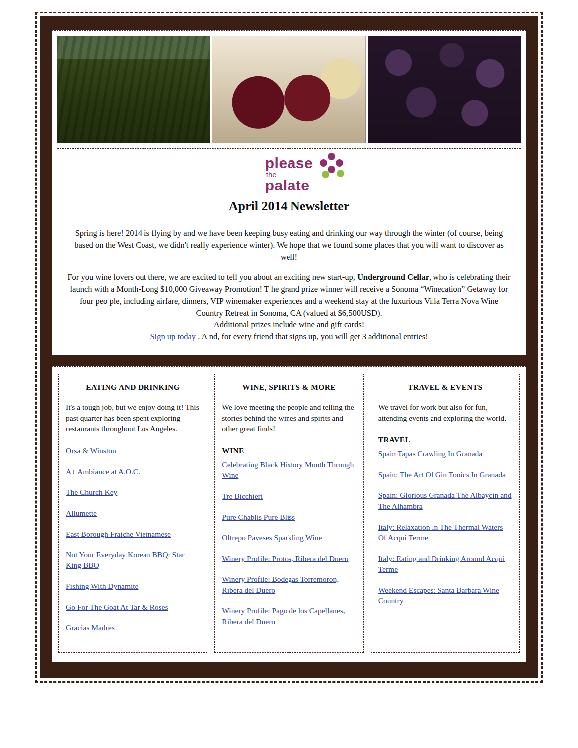please the palate
April 2014 Newsletter
Spring is here! 2014 is flying by and we have been keeping busy eating and drinking our way through the winter (of course, being based on the West Coast, we didn't really experience winter). We hope that we found some places that you will want to discover as well!
For you wine lovers out there, we are excited to tell you about an exciting new start-up, Underground Cellar, who is celebrating their launch with a Month-Long $10,000 Giveaway Promotion! T he grand prize winner will receive a Sonoma “Winecation” Getaway for four peo ple, including airfare, dinners, VIP winemaker experiences and a weekend stay at the luxurious Villa Terra Nova Wine Country Retreat in Sonoma, CA (valued at $6,500USD).
Additional prizes include wine and gift cards!
Sign up today . A nd, for every friend that signs up, you will get 3 additional entries!
EATING AND DRINKING
It's a tough job, but we enjoy doing it! This past quarter has been spent exploring restaurants throughout Los Angeles.
Orsa & Winston
A+ Ambiance at A.O.C.
The Church Key
Allumette
East Borough Fraiche Vietnamese
Not Your Everyday Korean BBQ: Star King BBQ
Fishing With Dynamite
Go For The Goat At Tar & Roses
Gracias Madres
WINE, SPIRITS & MORE
We love meeting the people and telling the stories behind the wines and spirits and other great finds!
WINE
Celebrating Black History Month Through Wine
Tre Bicchieri
Pure Chablis Pure Bliss
Oltrepo Paveses Sparkling Wine
Winery Profile: Protos, Ribera del Duero
Winery Profile: Bodegas Torremoron, Ribera del Duero
Winery Profile: Pago de los Capellanes, Ribera del Duero
TRAVEL & EVENTS
We travel for work but also for fun, attending events and exploring the world.
TRAVEL
Spain Tapas Crawling In Granada
Spain: The Art Of Gin Tonics In Granada
Spain: Glorious Granada The Albaycin and The Alhambra
Italy: Relaxation In The Thermal Waters Of Acqui Terme
Italy: Eating and Drinking Around Acqui Terme
Weekend Escapes: Santa Barbara Wine Country